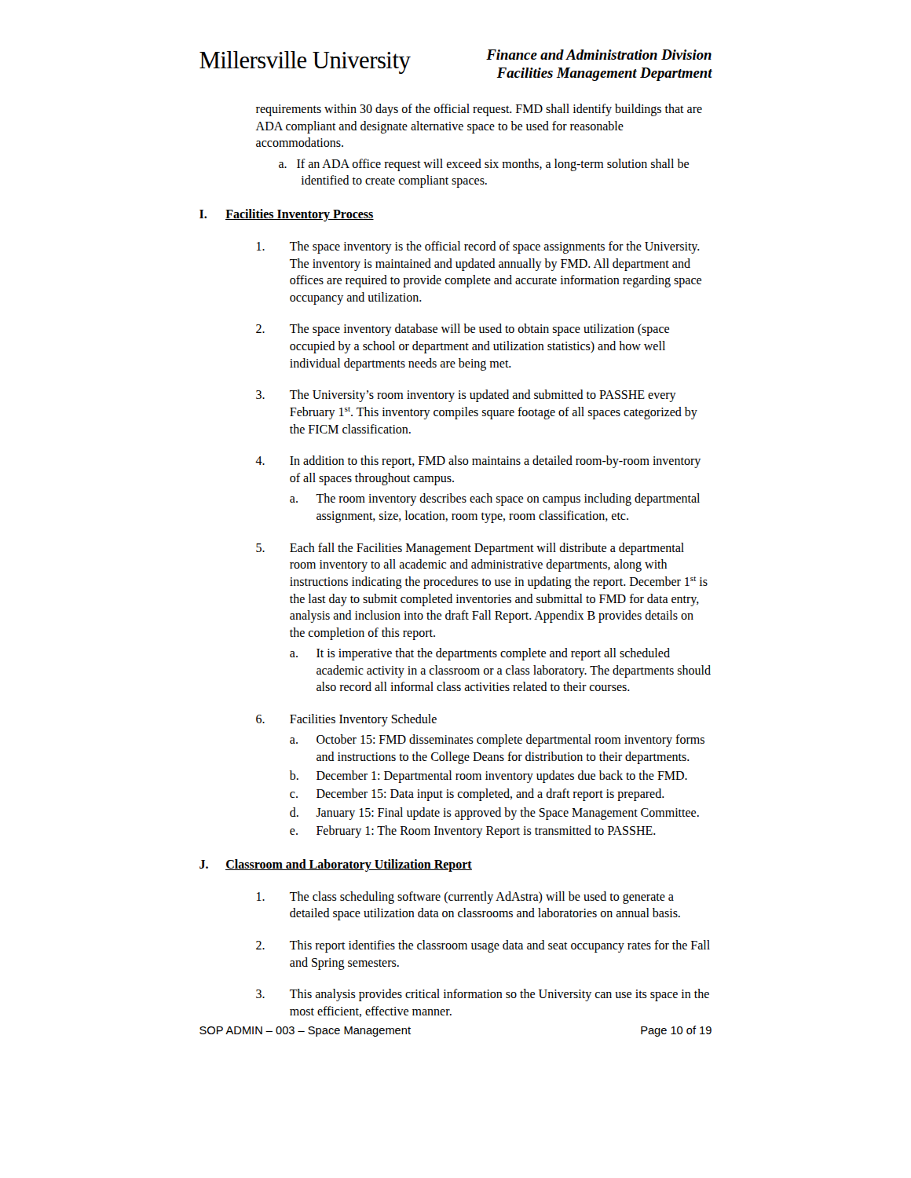Millersville University
Finance and Administration Division
Facilities Management Department
requirements within 30 days of the official request. FMD shall identify buildings that are ADA compliant and designate alternative space to be used for reasonable accommodations.
a. If an ADA office request will exceed six months, a long-term solution shall be identified to create compliant spaces.
I. Facilities Inventory Process
1. The space inventory is the official record of space assignments for the University. The inventory is maintained and updated annually by FMD. All department and offices are required to provide complete and accurate information regarding space occupancy and utilization.
2. The space inventory database will be used to obtain space utilization (space occupied by a school or department and utilization statistics) and how well individual departments needs are being met.
3. The University’s room inventory is updated and submitted to PASSHE every February 1st. This inventory compiles square footage of all spaces categorized by the FICM classification.
4. In addition to this report, FMD also maintains a detailed room-by-room inventory of all spaces throughout campus.
a. The room inventory describes each space on campus including departmental assignment, size, location, room type, room classification, etc.
5. Each fall the Facilities Management Department will distribute a departmental room inventory to all academic and administrative departments, along with instructions indicating the procedures to use in updating the report. December 1st is the last day to submit completed inventories and submittal to FMD for data entry, analysis and inclusion into the draft Fall Report. Appendix B provides details on the completion of this report.
a. It is imperative that the departments complete and report all scheduled academic activity in a classroom or a class laboratory. The departments should also record all informal class activities related to their courses.
6. Facilities Inventory Schedule
a. October 15: FMD disseminates complete departmental room inventory forms and instructions to the College Deans for distribution to their departments.
b. December 1: Departmental room inventory updates due back to the FMD.
c. December 15: Data input is completed, and a draft report is prepared.
d. January 15: Final update is approved by the Space Management Committee.
e. February 1: The Room Inventory Report is transmitted to PASSHE.
J. Classroom and Laboratory Utilization Report
1. The class scheduling software (currently AdAstra) will be used to generate a detailed space utilization data on classrooms and laboratories on annual basis.
2. This report identifies the classroom usage data and seat occupancy rates for the Fall and Spring semesters.
3. This analysis provides critical information so the University can use its space in the most efficient, effective manner.
SOP ADMIN – 003 – Space Management
Page 10 of 19